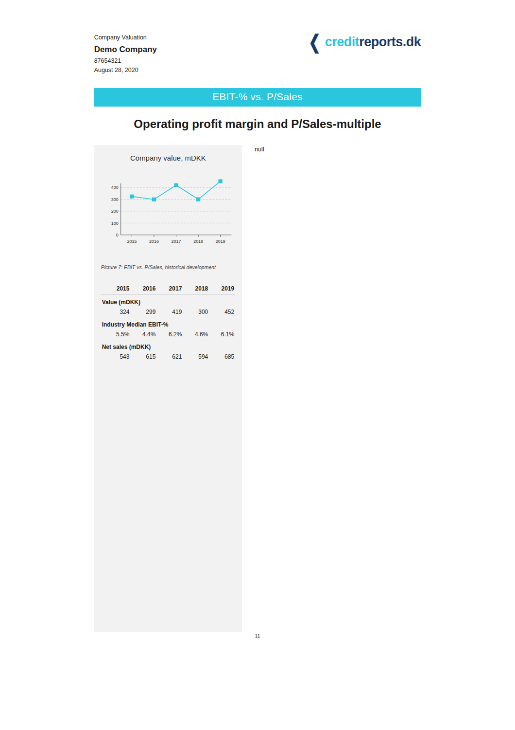Company Valuation
Demo Company
87654321
August 28, 2020
❮ credit reports.dk
EBIT-% vs. P/Sales
Operating profit margin and P/Sales-multiple
Company value, mDKK
400 300 200 100 0 2015 2016 2017 2018 2019
Picture 7: EBIT vs. P/Sales, historical development
| | 2015 | 2016 | 2017 | 2018 | 2019 |
| --- | --- | --- | --- | --- | --- |
| Value (mDKK) |
| | 324 | 299 | 419 | 300 | 452 |
| Industry Median EBIT-% |
| | 5.5% | 4.4% | 6.2% | 4.6% | 6.1% |
| Net sales (mDKK) |
| | 543 | 615 | 621 | 594 | 685 |
null
11